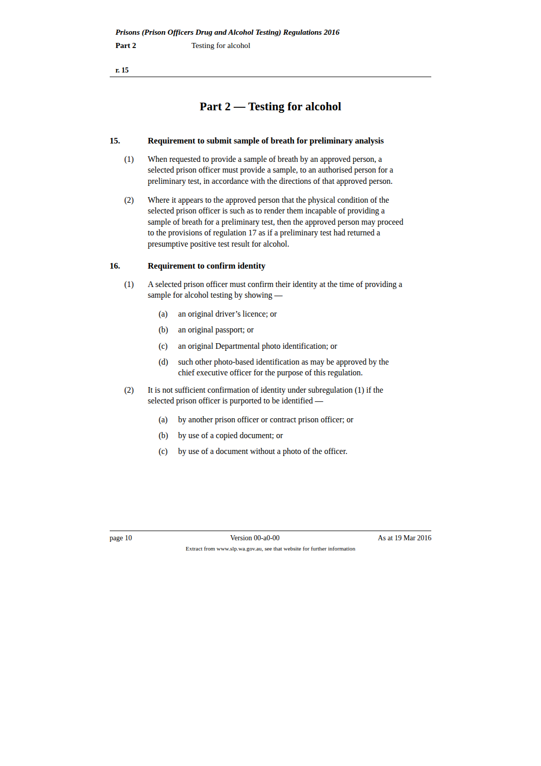Prisons (Prison Officers Drug and Alcohol Testing) Regulations 2016
Part 2
Testing for alcohol
r. 15
Part 2 — Testing for alcohol
15.
Requirement to submit sample of breath for preliminary analysis
(1)
When requested to provide a sample of breath by an approved person, a selected prison officer must provide a sample, to an authorised person for a preliminary test, in accordance with the directions of that approved person.
(2)
Where it appears to the approved person that the physical condition of the selected prison officer is such as to render them incapable of providing a sample of breath for a preliminary test, then the approved person may proceed to the provisions of regulation 17 as if a preliminary test had returned a presumptive positive test result for alcohol.
16.
Requirement to confirm identity
(1)
A selected prison officer must confirm their identity at the time of providing a sample for alcohol testing by showing —
(a)
an original driver’s licence; or
(b)
an original passport; or
(c)
an original Departmental photo identification; or
(d)
such other photo-based identification as may be approved by the chief executive officer for the purpose of this regulation.
(2)
It is not sufficient confirmation of identity under subregulation (1) if the selected prison officer is purported to be identified —
(a)
by another prison officer or contract prison officer; or
(b)
by use of a copied document; or
(c)
by use of a document without a photo of the officer.
page 10
Version 00-a0-00
As at 19 Mar 2016
Extract from www.slp.wa.gov.au, see that website for further information